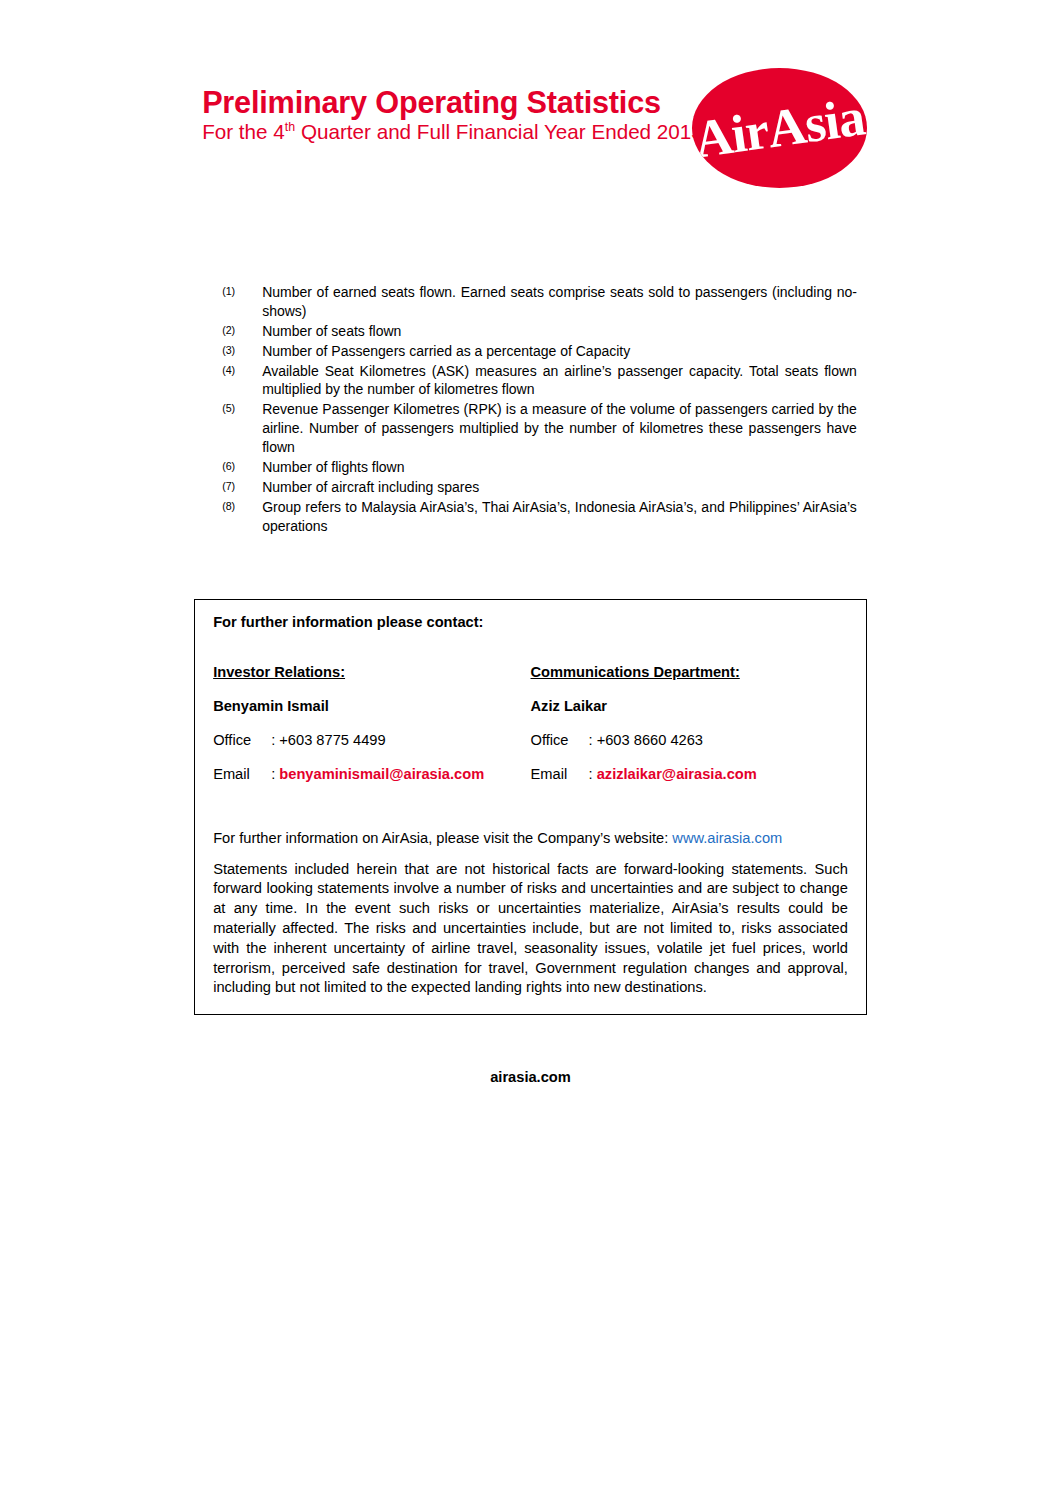Preliminary Operating Statistics
For the 4th Quarter and Full Financial Year Ended 2013
AirAsia
| (1) | Number of earned seats flown. Earned seats comprise seats sold to passengers (including no-shows) |
| (2) | Number of seats flown |
| (3) | Number of Passengers carried as a percentage of Capacity |
| (4) | Available Seat Kilometres (ASK) measures an airline’s passenger capacity. Total seats flown multiplied by the number of kilometres flown |
| (5) | Revenue Passenger Kilometres (RPK) is a measure of the volume of passengers carried by the airline. Number of passengers multiplied by the number of kilometres these passengers have flown |
| (6) | Number of flights flown |
| (7) | Number of aircraft including spares |
| (8) | Group refers to Malaysia AirAsia’s, Thai AirAsia’s, Indonesia AirAsia’s, and Philippines’ AirAsia’s operations |
For further information please contact:
| Investor Relations: | Communications Department: |
| Benyamin Ismail | Aziz Laikar |
| Office : +603 8775 4499 | Office : +603 8660 4263 |
| Email : benyaminismail@airasia.com | Email : azizlaikar@airasia.com |
For further information on AirAsia, please visit the Company’s website: www.airasia.com
Statements included herein that are not historical facts are forward-looking statements. Such forward looking statements involve a number of risks and uncertainties and are subject to change at any time. In the event such risks or uncertainties materialize, AirAsia’s results could be materially affected. The risks and uncertainties include, but are not limited to, risks associated with the inherent uncertainty of airline travel, seasonality issues, volatile jet fuel prices, world terrorism, perceived safe destination for travel, Government regulation changes and approval, including but not limited to the expected landing rights into new destinations.
airasia.com